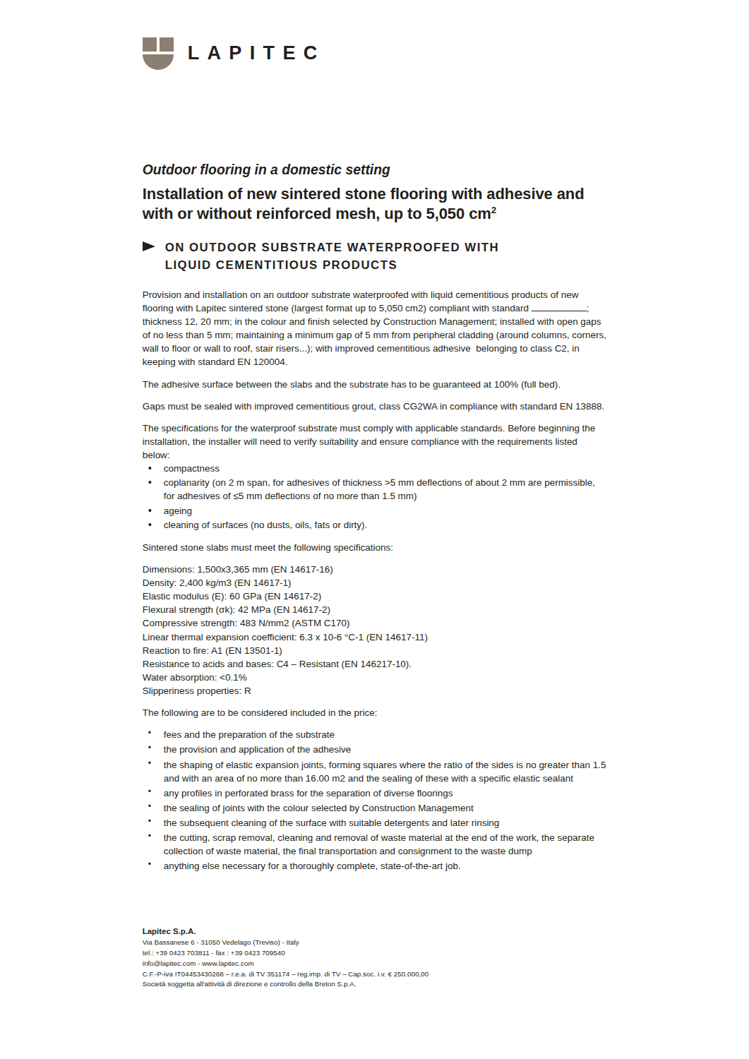LAPITEC
Outdoor flooring in a domestic setting
Installation of new sintered stone flooring with adhesive and with or without reinforced mesh, up to 5,050 cm2
On outdoor substrate waterproofed with liquid cementitious products
Provision and installation on an outdoor substrate waterproofed with liquid cementitious products of new flooring with Lapitec sintered stone (largest format up to 5,050 cm2) compliant with standard ; thickness 12, 20 mm; in the colour and finish selected by Construction Management; installed with open gaps of no less than 5 mm; maintaining a minimum gap of 5 mm from peripheral cladding (around columns, corners, wall to floor or wall to roof, stair risers...); with improved cementitious adhesive belonging to class C2, in keeping with standard EN 120004.
The adhesive surface between the slabs and the substrate has to be guaranteed at 100% (full bed).
Gaps must be sealed with improved cementitious grout, class CG2WA in compliance with standard EN 13888.
The specifications for the waterproof substrate must comply with applicable standards. Before beginning the installation, the installer will need to verify suitability and ensure compliance with the requirements listed below:
compactness
coplanarity (on 2 m span, for adhesives of thickness >5 mm deflections of about 2 mm are permissible, for adhesives of ≤5 mm deflections of no more than 1.5 mm)
ageing
cleaning of surfaces (no dusts, oils, fats or dirty).
Sintered stone slabs must meet the following specifications:
Dimensions: 1,500x3,365 mm (EN 14617-16)
Density: 2,400 kg/m3 (EN 14617-1)
Elastic modulus (E): 60 GPa (EN 14617-2)
Flexural strength (σk): 42 MPa (EN 14617-2)
Compressive strength: 483 N/mm2 (ASTM C170)
Linear thermal expansion coefficient: 6.3 x 10-6 °C-1 (EN 14617-11)
Reaction to fire: A1 (EN 13501-1)
Resistance to acids and bases: C4 – Resistant (EN 146217-10).
Water absorption: <0.1%
Slipperiness properties: R
The following are to be considered included in the price:
fees and the preparation of the substrate
the provision and application of the adhesive
the shaping of elastic expansion joints, forming squares where the ratio of the sides is no greater than 1.5 and with an area of no more than 16.00 m2 and the sealing of these with a specific elastic sealant
any profiles in perforated brass for the separation of diverse floorings
the sealing of joints with the colour selected by Construction Management
the subsequent cleaning of the surface with suitable detergents and later rinsing
the cutting, scrap removal, cleaning and removal of waste material at the end of the work, the separate collection of waste material, the final transportation and consignment to the waste dump
anything else necessary for a thoroughly complete, state-of-the-art job.
Lapitec S.p.A. Via Bassanese 6 - 31050 Vedelago (Treviso) - Italy tel.: +39 0423 703811 - fax : +39 0423 709540 info@lapitec.com - www.lapitec.com C.F.-P-iva IT04453430268 – r.e.a. di TV 351174 – reg.imp. di TV – Cap.soc. i.v. € 250.000,00 Società soggetta all'attività di direzione e controllo della Breton S.p.A.